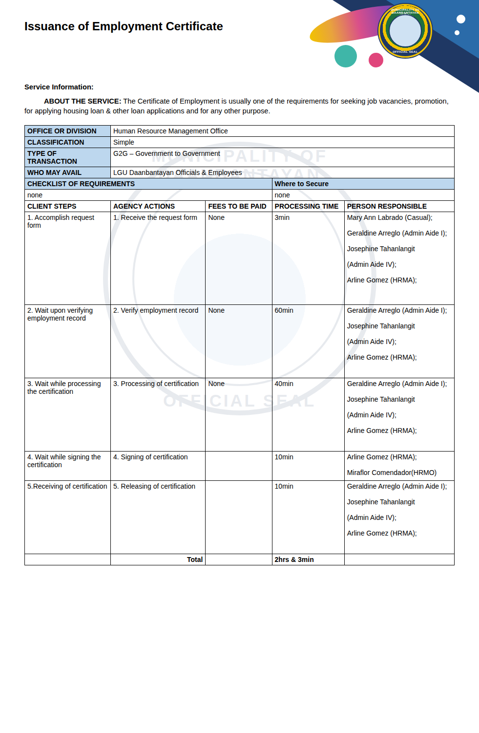MUNICIPALITY OF DAANBANTAYAN
OFFICIAL SEAL
Issuance of Employment Certificate
MUNICIPALITY OF DAANBANTAYAN
OFFICIAL SEAL
Service Information:
ABOUT THE SERVICE: The Certificate of Employment is usually one of the requirements for seeking job vacancies, promotion, for applying housing loan & other loan applications and for any other purpose.
| OFFICE OR DIVISION | Human Resource Management Office |
| CLASSIFICATION | Simple |
| TYPE OF TRANSACTION | G2G – Government to Government |
| WHO MAY AVAIL | LGU Daanbantayan Officials & Employees |
| CHECKLIST OF REQUIREMENTS | Where to Secure |
| none | none |
| CLIENT STEPS | AGENCY ACTIONS | FEES TO BE PAID | PROCESSING TIME | PERSON RESPONSIBLE |
| 1. Accomplish request form | 1. Receive the request form | None | 3min | Mary Ann Labrado (Casual); Geraldine Arreglo (Admin Aide I); Josephine Tahanlangit (Admin Aide IV); Arline Gomez (HRMA); |
| 2. Wait upon verifying employment record | 2. Verify employment record | None | 60min | Geraldine Arreglo (Admin Aide I); Josephine Tahanlangit (Admin Aide IV); Arline Gomez (HRMA); |
| 3. Wait while processing the certification | 3. Processing of certification | None | 40min | Geraldine Arreglo (Admin Aide I); Josephine Tahanlangit (Admin Aide IV); Arline Gomez (HRMA); |
| 4. Wait while signing the certification | 4. Signing of certification | | 10min | Arline Gomez (HRMA); Miraflor Comendador(HRMO) |
| 5.Receiving of certification | 5. Releasing of certification | | 10min | Geraldine Arreglo (Admin Aide I); Josephine Tahanlangit (Admin Aide IV); Arline Gomez (HRMA); |
| | Total | | 2hrs & 3min | |